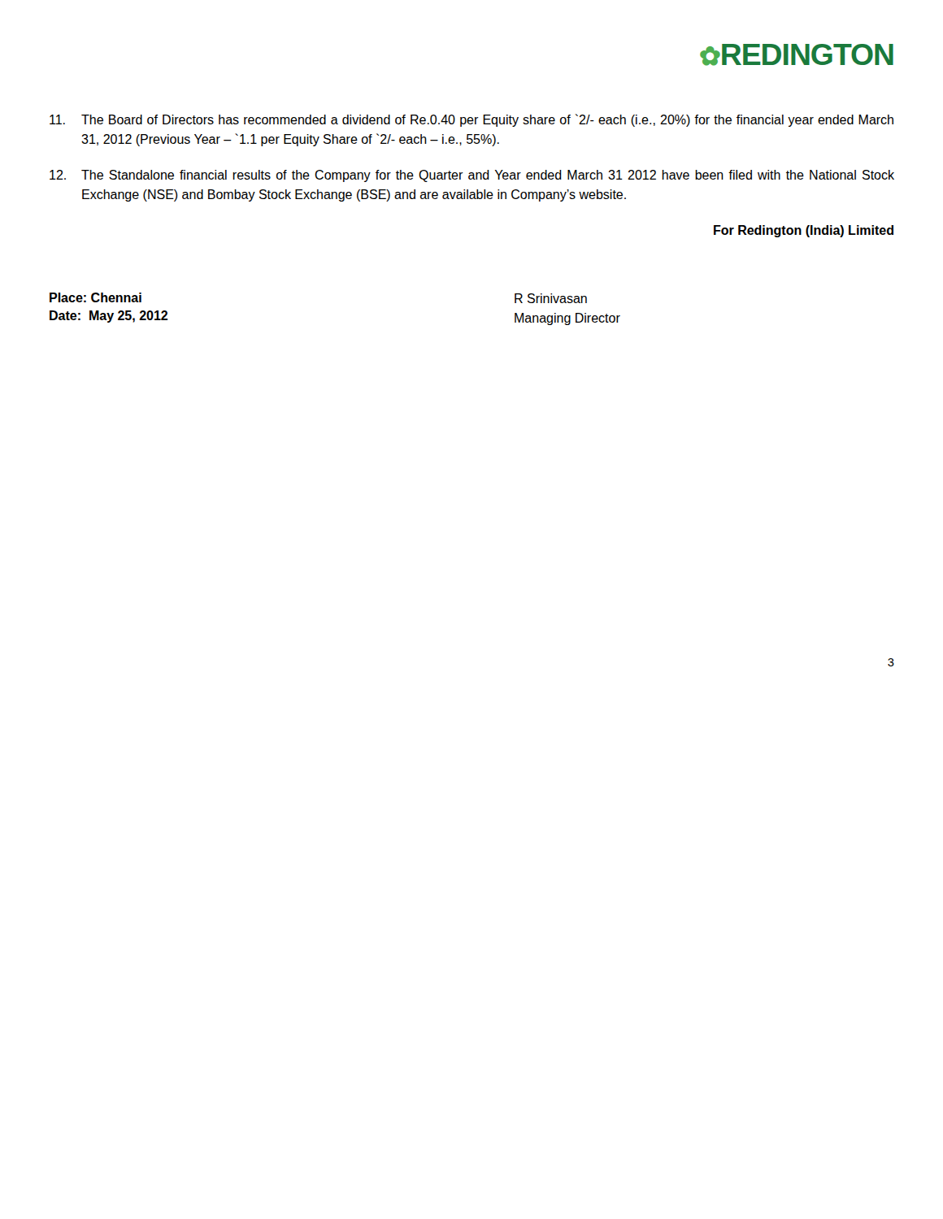✿REDINGTON
11. The Board of Directors has recommended a dividend of Re.0.40 per Equity share of `2/- each (i.e., 20%) for the financial year ended March 31, 2012 (Previous Year – `1.1 per Equity Share of `2/- each – i.e., 55%).
12. The Standalone financial results of the Company for the Quarter and Year ended March 31 2012 have been filed with the National Stock Exchange (NSE) and Bombay Stock Exchange (BSE) and are available in Company’s website.
For Redington (India) Limited
| Place: Chennai Date: May 25, 2012 | R Srinivasan Managing Director |
3